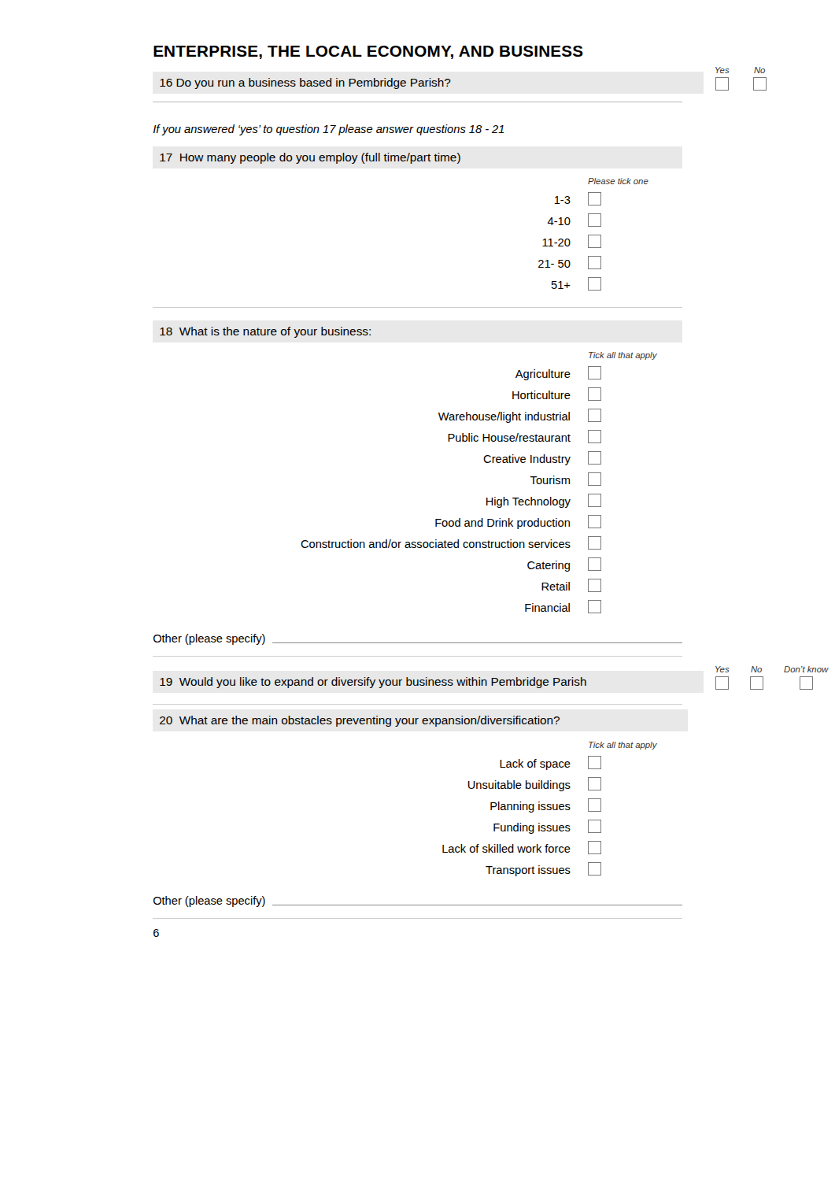Enterprise, the Local Economy, and Business
16 Do you run a business based in Pembridge Parish?
Yes
No
If you answered ‘yes’ to question 17 please answer questions 18 - 21
17 How many people do you employ (full time/part time)
| | Please tick one |
| 1-3 | |
| 4-10 | |
| 11-20 | |
| 21- 50 | |
| 51+ | |
18 What is the nature of your business:
| | Tick all that apply |
| Agriculture | |
| Horticulture | |
| Warehouse/light industrial | |
| Public House/restaurant | |
| Creative Industry | |
| Tourism | |
| High Technology | |
| Food and Drink production | |
| Construction and/or associated construction services | |
| Catering | |
| Retail | |
| Financial | |
Other (please specify)
19 Would you like to expand or diversify your business within Pembridge Parish
Yes
No
Don’t know
20 What are the main obstacles preventing your expansion/diversification?
| | Tick all that apply |
| Lack of space | |
| Unsuitable buildings | |
| Planning issues | |
| Funding issues | |
| Lack of skilled work force | |
| Transport issues | |
Other (please specify)
6